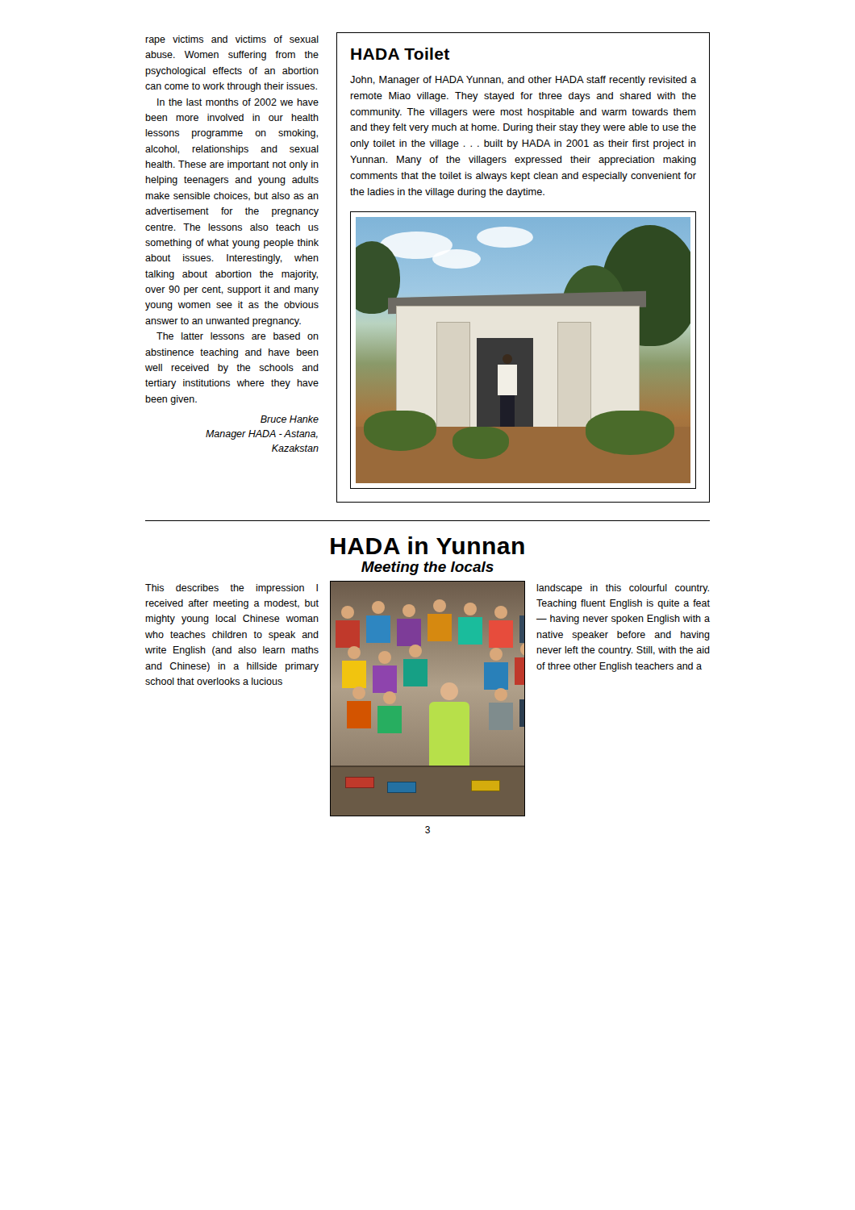rape victims and victims of sexual abuse. Women suffering from the psychological effects of an abortion can come to work through their issues.
In the last months of 2002 we have been more involved in our health lessons programme on smoking, alcohol, relationships and sexual health. These are important not only in helping teenagers and young adults make sensible choices, but also as an advertisement for the pregnancy centre. The lessons also teach us something of what young people think about issues. Interestingly, when talking about abortion the majority, over 90 per cent, support it and many young women see it as the obvious answer to an unwanted pregnancy.
The latter lessons are based on abstinence teaching and have been well received by the schools and tertiary institutions where they have been given.
Bruce Hanke
Manager HADA - Astana,
Kazakstan
HADA Toilet
John, Manager of HADA Yunnan, and other HADA staff recently revisited a remote Miao village. They stayed for three days and shared with the community. The villagers were most hospitable and warm towards them and they felt very much at home. During their stay they were able to use the only toilet in the village . . . built by HADA in 2001 as their first project in Yunnan. Many of the villagers expressed their appreciation making comments that the toilet is always kept clean and especially convenient for the ladies in the village during the daytime.
HADA in Yunnan
Meeting the locals
This describes the impression I received after meeting a modest, but mighty young local Chinese woman who teaches children to speak and write English (and also learn maths and Chinese) in a hillside primary school that overlooks a lucious
landscape in this colourful country. Teaching fluent English is quite a feat — having never spoken English with a native speaker before and having never left the country. Still, with the aid of three other English teachers and a
3